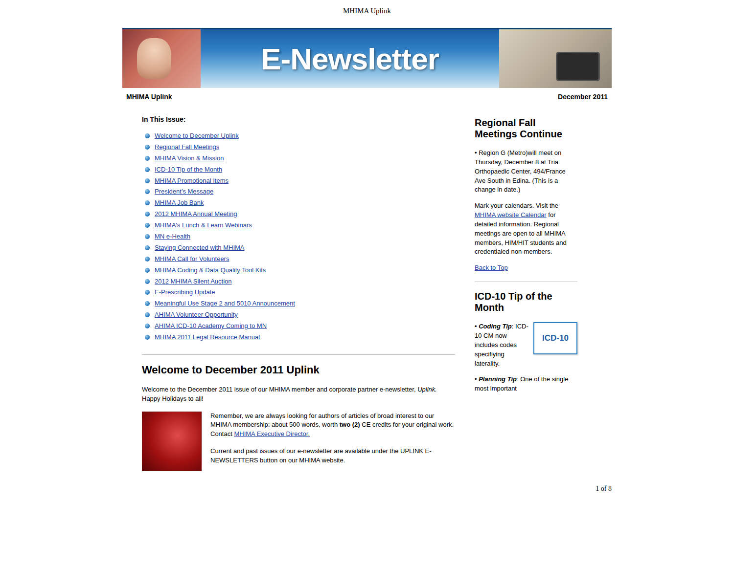MHIMA Uplink
E-Newsletter
MHIMA Uplink December 2011
In This Issue:
Welcome to December Uplink
Regional Fall Meetings
MHIMA Vision & Mission
ICD-10 Tip of the Month
MHIMA Promotional Items
President's Message
MHIMA Job Bank
2012 MHIMA Annual Meeting
MHIMA's Lunch & Learn Webinars
MN e-Health
Staying Connected with MHIMA
MHIMA Call for Volunteers
MHIMA Coding & Data Quality Tool Kits
2012 MHIMA Silent Auction
E-Prescribing Update
Meaningful Use Stage 2 and 5010 Announcement
AHIMA Volunteer Opportunity
AHIMA ICD-10 Academy Coming to MN
MHIMA 2011 Legal Resource Manual
Welcome to December 2011 Uplink
Welcome to the December 2011 issue of our MHIMA member and corporate partner e-newsletter, Uplink. Happy Holidays to all!
Remember, we are always looking for authors of articles of broad interest to our MHIMA membership: about 500 words, worth two (2) CE credits for your original work. Contact MHIMA Executive Director.
Current and past issues of our e-newsletter are available under the UPLINK E-NEWSLETTERS button on our MHIMA website.
Regional Fall Meetings Continue
• Region G (Metro)will meet on Thursday, December 8 at Tria Orthopaedic Center, 494/France Ave South in Edina. (This is a change in date.)
Mark your calendars. Visit the MHIMA website Calendar for detailed information. Regional meetings are open to all MHIMA members, HIM/HIT students and credentialed non-members.
Back to Top
ICD-10 Tip of the Month
ICD-10
• Coding Tip: ICD-10 CM now includes codes specifiying laterality.
• Planning Tip: One of the single most important
1 of 8